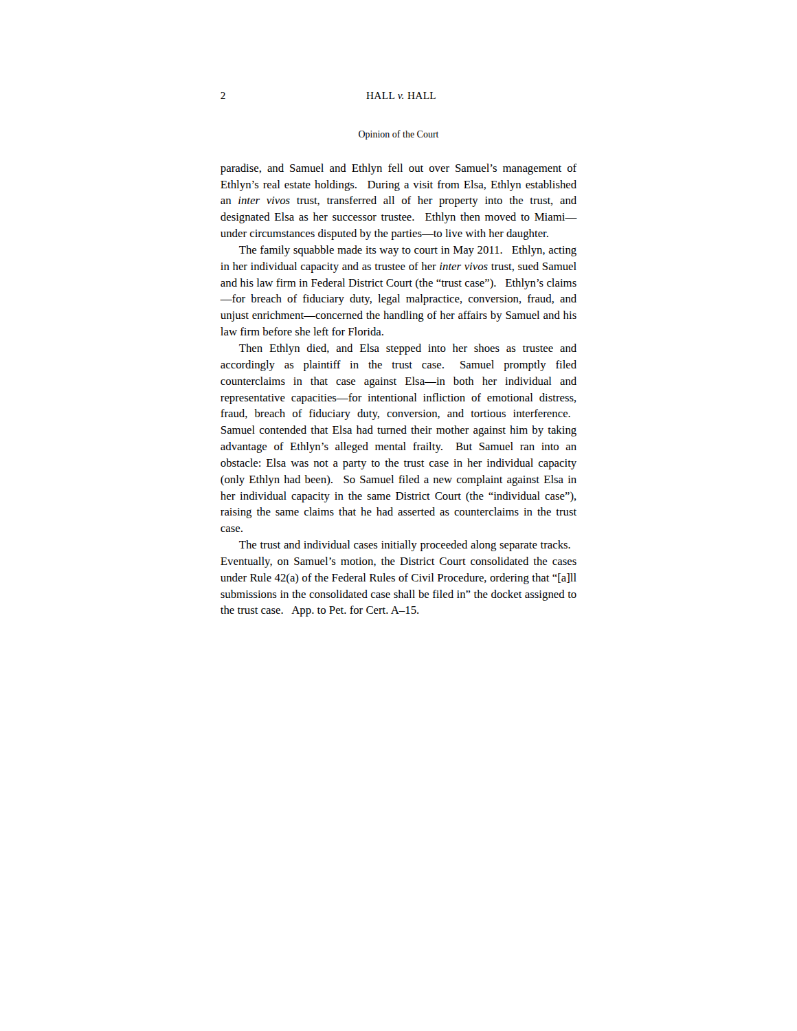2 HALL v. HALL
Opinion of the Court
paradise, and Samuel and Ethlyn fell out over Samuel’s management of Ethlyn’s real estate holdings.  During a visit from Elsa, Ethlyn established an inter vivos trust, transferred all of her property into the trust, and designated Elsa as her successor trustee.  Ethlyn then moved to Miami—under circumstances disputed by the parties—to live with her daughter.
The family squabble made its way to court in May 2011.  Ethlyn, acting in her individual capacity and as trustee of her inter vivos trust, sued Samuel and his law firm in Federal District Court (the “trust case”).  Ethlyn’s claims—for breach of fiduciary duty, legal malpractice, conversion, fraud, and unjust enrichment—concerned the handling of her affairs by Samuel and his law firm before she left for Florida.
Then Ethlyn died, and Elsa stepped into her shoes as trustee and accordingly as plaintiff in the trust case.  Samuel promptly filed counterclaims in that case against Elsa—in both her individual and representative capacities—for intentional infliction of emotional distress, fraud, breach of fiduciary duty, conversion, and tortious interference.  Samuel contended that Elsa had turned their mother against him by taking advantage of Ethlyn’s alleged mental frailty.  But Samuel ran into an obstacle: Elsa was not a party to the trust case in her individual capacity (only Ethlyn had been).  So Samuel filed a new complaint against Elsa in her individual capacity in the same District Court (the “individual case”), raising the same claims that he had asserted as counterclaims in the trust case.
The trust and individual cases initially proceeded along separate tracks.  Eventually, on Samuel’s motion, the District Court consolidated the cases under Rule 42(a) of the Federal Rules of Civil Procedure, ordering that “[a]ll submissions in the consolidated case shall be filed in” the docket assigned to the trust case.  App. to Pet. for Cert. A–15.